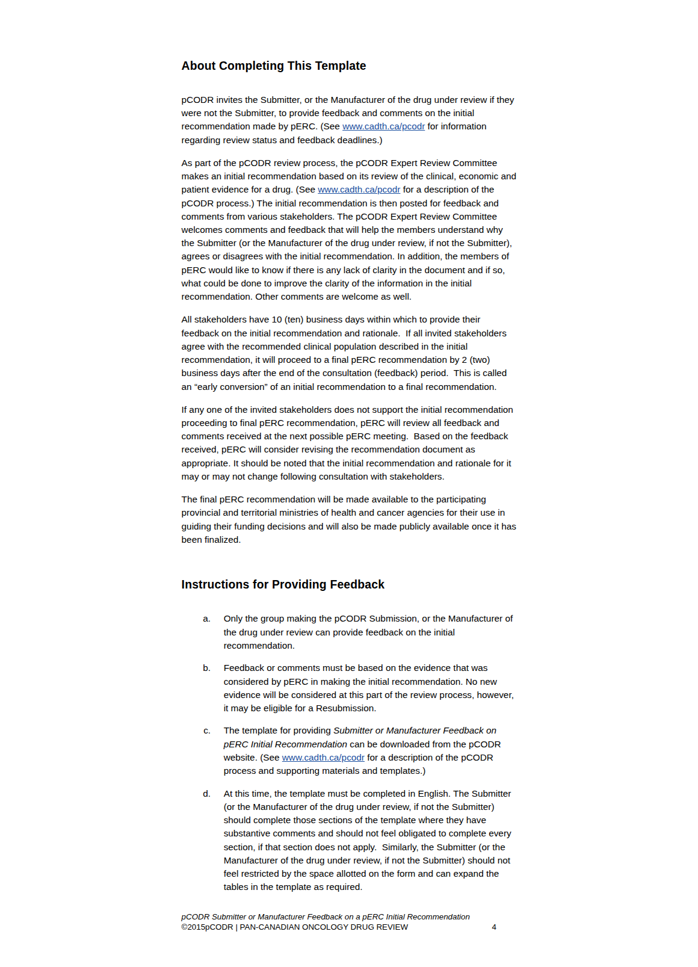About Completing This Template
pCODR invites the Submitter, or the Manufacturer of the drug under review if they were not the Submitter, to provide feedback and comments on the initial recommendation made by pERC. (See www.cadth.ca/pcodr for information regarding review status and feedback deadlines.)
As part of the pCODR review process, the pCODR Expert Review Committee makes an initial recommendation based on its review of the clinical, economic and patient evidence for a drug. (See www.cadth.ca/pcodr for a description of the pCODR process.) The initial recommendation is then posted for feedback and comments from various stakeholders. The pCODR Expert Review Committee welcomes comments and feedback that will help the members understand why the Submitter (or the Manufacturer of the drug under review, if not the Submitter), agrees or disagrees with the initial recommendation. In addition, the members of pERC would like to know if there is any lack of clarity in the document and if so, what could be done to improve the clarity of the information in the initial recommendation. Other comments are welcome as well.
All stakeholders have 10 (ten) business days within which to provide their feedback on the initial recommendation and rationale. If all invited stakeholders agree with the recommended clinical population described in the initial recommendation, it will proceed to a final pERC recommendation by 2 (two) business days after the end of the consultation (feedback) period. This is called an “early conversion” of an initial recommendation to a final recommendation.
If any one of the invited stakeholders does not support the initial recommendation proceeding to final pERC recommendation, pERC will review all feedback and comments received at the next possible pERC meeting. Based on the feedback received, pERC will consider revising the recommendation document as appropriate. It should be noted that the initial recommendation and rationale for it may or may not change following consultation with stakeholders.
The final pERC recommendation will be made available to the participating provincial and territorial ministries of health and cancer agencies for their use in guiding their funding decisions and will also be made publicly available once it has been finalized.
Instructions for Providing Feedback
Only the group making the pCODR Submission, or the Manufacturer of the drug under review can provide feedback on the initial recommendation.
Feedback or comments must be based on the evidence that was considered by pERC in making the initial recommendation. No new evidence will be considered at this part of the review process, however, it may be eligible for a Resubmission.
The template for providing Submitter or Manufacturer Feedback on pERC Initial Recommendation can be downloaded from the pCODR website. (See www.cadth.ca/pcodr for a description of the pCODR process and supporting materials and templates.)
At this time, the template must be completed in English. The Submitter (or the Manufacturer of the drug under review, if not the Submitter) should complete those sections of the template where they have substantive comments and should not feel obligated to complete every section, if that section does not apply. Similarly, the Submitter (or the Manufacturer of the drug under review, if not the Submitter) should not feel restricted by the space allotted on the form and can expand the tables in the template as required.
p CODR Submitter or Manufacturer Feedback on a pERC Initial Recommendation
©2015pCODR | PAN-CANADIAN ONCOLOGY DRUG REVIEW 4